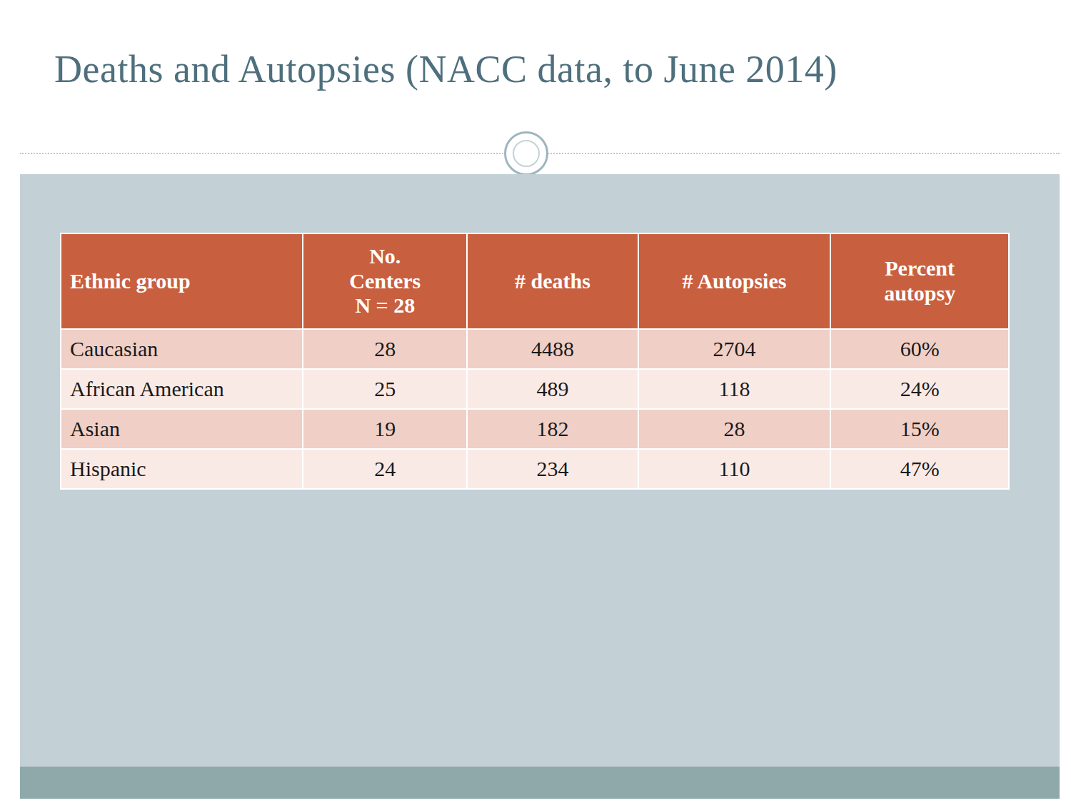Deaths and Autopsies (NACC data, to June 2014)
| Ethnic group | No. Centers N = 28 | # deaths | # Autopsies | Percent autopsy |
| --- | --- | --- | --- | --- |
| Caucasian | 28 | 4488 | 2704 | 60% |
| African American | 25 | 489 | 118 | 24% |
| Asian | 19 | 182 | 28 | 15% |
| Hispanic | 24 | 234 | 110 | 47% |